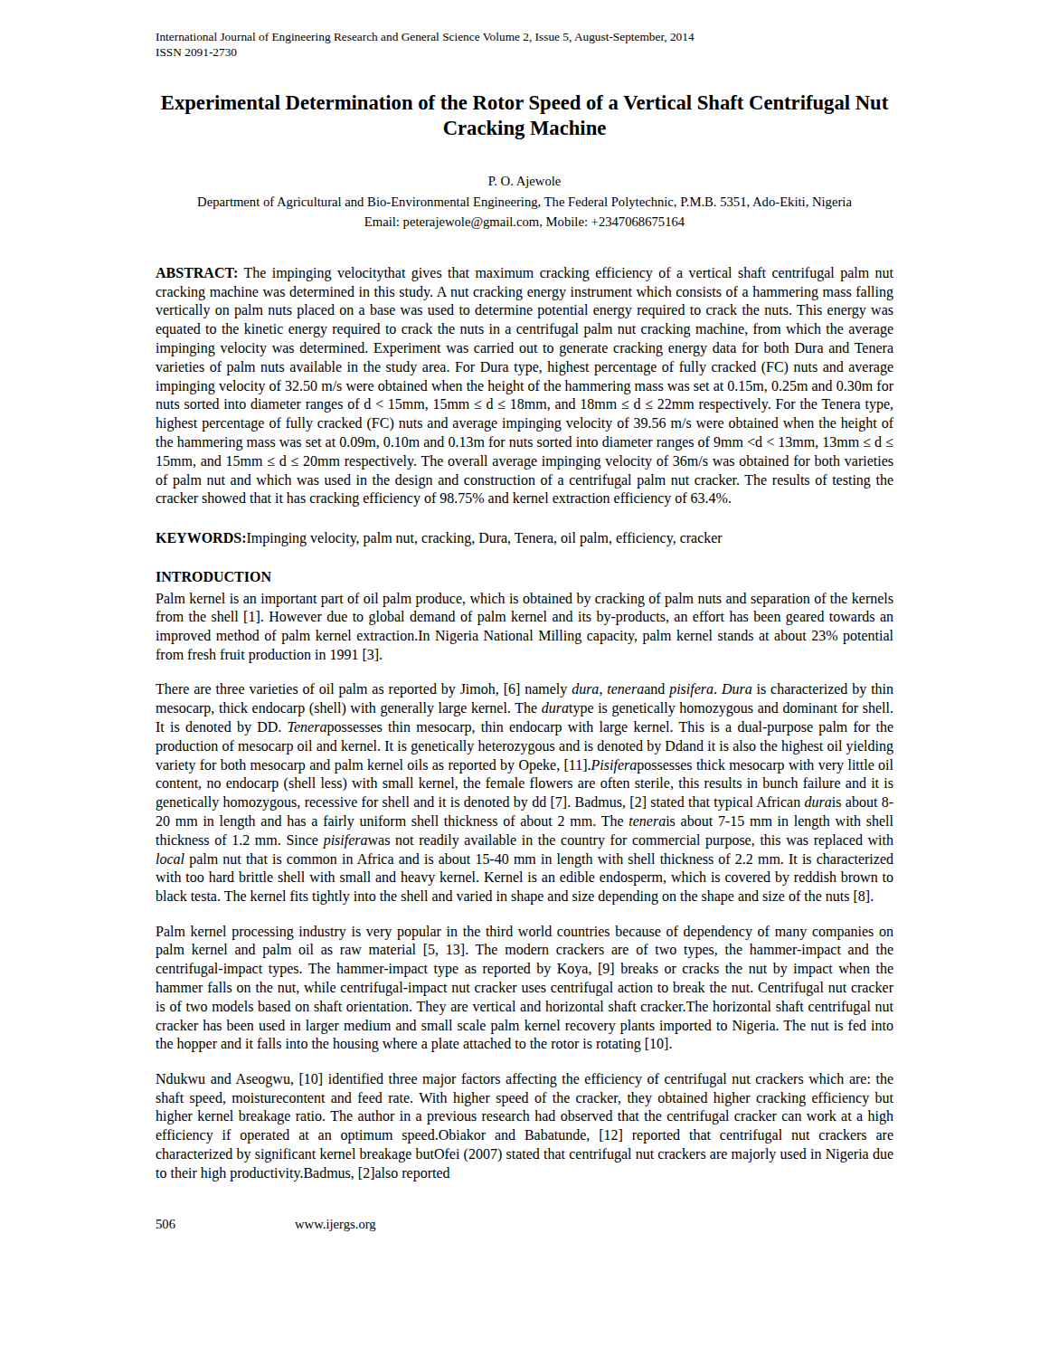International Journal of Engineering Research and General Science Volume 2, Issue 5, August-September, 2014
ISSN 2091-2730
Experimental Determination of the Rotor Speed of a Vertical Shaft Centrifugal Nut Cracking Machine
P. O. Ajewole
Department of Agricultural and Bio-Environmental Engineering, The Federal Polytechnic, P.M.B. 5351, Ado-Ekiti, Nigeria
Email: peterajewole@gmail.com, Mobile: +2347068675164
ABSTRACT: The impinging velocitythat gives that maximum cracking efficiency of a vertical shaft centrifugal palm nut cracking machine was determined in this study. A nut cracking energy instrument which consists of a hammering mass falling vertically on palm nuts placed on a base was used to determine potential energy required to crack the nuts. This energy was equated to the kinetic energy required to crack the nuts in a centrifugal palm nut cracking machine, from which the average impinging velocity was determined. Experiment was carried out to generate cracking energy data for both Dura and Tenera varieties of palm nuts available in the study area. For Dura type, highest percentage of fully cracked (FC) nuts and average impinging velocity of 32.50 m/s were obtained when the height of the hammering mass was set at 0.15m, 0.25m and 0.30m for nuts sorted into diameter ranges of d < 15mm, 15mm ≤ d ≤ 18mm, and 18mm ≤ d ≤ 22mm respectively. For the Tenera type, highest percentage of fully cracked (FC) nuts and average impinging velocity of 39.56 m/s were obtained when the height of the hammering mass was set at 0.09m, 0.10m and 0.13m for nuts sorted into diameter ranges of 9mm <d < 13mm, 13mm ≤ d ≤ 15mm, and 15mm ≤ d ≤ 20mm respectively. The overall average impinging velocity of 36m/s was obtained for both varieties of palm nut and which was used in the design and construction of a centrifugal palm nut cracker. The results of testing the cracker showed that it has cracking efficiency of 98.75% and kernel extraction efficiency of 63.4%.
KEYWORDS: Impinging velocity, palm nut, cracking, Dura, Tenera, oil palm, efficiency, cracker
INTRODUCTION
Palm kernel is an important part of oil palm produce, which is obtained by cracking of palm nuts and separation of the kernels from the shell [1]. However due to global demand of palm kernel and its by-products, an effort has been geared towards an improved method of palm kernel extraction.In Nigeria National Milling capacity, palm kernel stands at about 23% potential from fresh fruit production in 1991 [3].
There are three varieties of oil palm as reported by Jimoh, [6] namely dura, teneraand pisifera. Dura is characterized by thin mesocarp, thick endocarp (shell) with generally large kernel. The duratype is genetically homozygous and dominant for shell. It is denoted by DD. Tenerapossesses thin mesocarp, thin endocarp with large kernel. This is a dual-purpose palm for the production of mesocarp oil and kernel. It is genetically heterozygous and is denoted by Ddand it is also the highest oil yielding variety for both mesocarp and palm kernel oils as reported by Opeke, [11].Pisiferapossesses thick mesocarp with very little oil content, no endocarp (shell less) with small kernel, the female flowers are often sterile, this results in bunch failure and it is genetically homozygous, recessive for shell and it is denoted by dd [7]. Badmus, [2] stated that typical African durais about 8-20 mm in length and has a fairly uniform shell thickness of about 2 mm. The tenerais about 7-15 mm in length with shell thickness of 1.2 mm. Since pisiferawas not readily available in the country for commercial purpose, this was replaced with local palm nut that is common in Africa and is about 15-40 mm in length with shell thickness of 2.2 mm. It is characterized with too hard brittle shell with small and heavy kernel. Kernel is an edible endosperm, which is covered by reddish brown to black testa. The kernel fits tightly into the shell and varied in shape and size depending on the shape and size of the nuts [8].
Palm kernel processing industry is very popular in the third world countries because of dependency of many companies on palm kernel and palm oil as raw material [5, 13]. The modern crackers are of two types, the hammer-impact and the centrifugal-impact types. The hammer-impact type as reported by Koya, [9] breaks or cracks the nut by impact when the hammer falls on the nut, while centrifugal-impact nut cracker uses centrifugal action to break the nut. Centrifugal nut cracker is of two models based on shaft orientation. They are vertical and horizontal shaft cracker.The horizontal shaft centrifugal nut cracker has been used in larger medium and small scale palm kernel recovery plants imported to Nigeria. The nut is fed into the hopper and it falls into the housing where a plate attached to the rotor is rotating [10].
Ndukwu and Aseogwu, [10] identified three major factors affecting the efficiency of centrifugal nut crackers which are: the shaft speed, moisturecontent and feed rate. With higher speed of the cracker, they obtained higher cracking efficiency but higher kernel breakage ratio. The author in a previous research had observed that the centrifugal cracker can work at a high efficiency if operated at an optimum speed.Obiakor and Babatunde, [12] reported that centrifugal nut crackers are characterized by significant kernel breakage butOfei (2007) stated that centrifugal nut crackers are majorly used in Nigeria due to their high productivity.Badmus, [2]also reported
506 www.ijergs.org